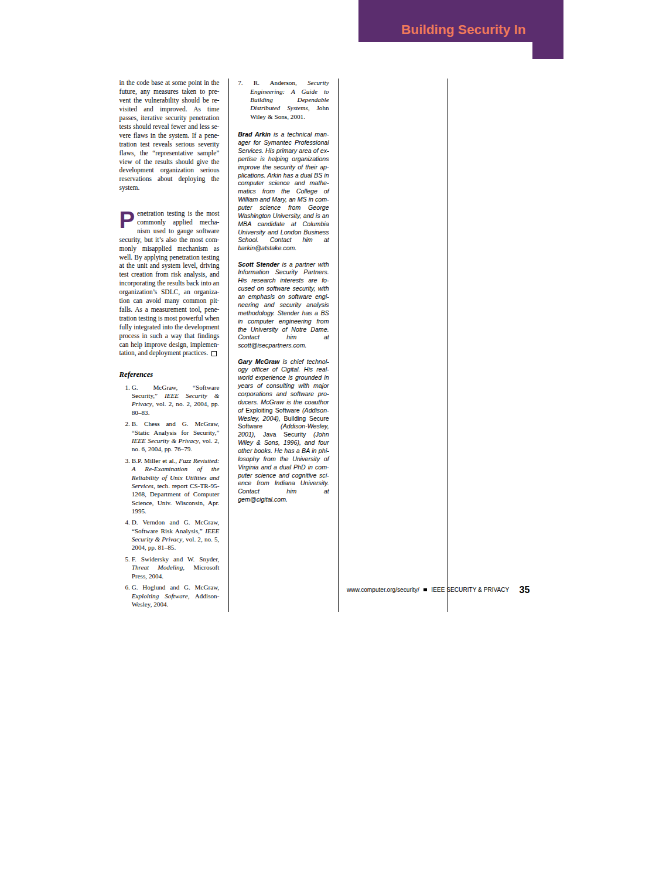Building Security In
in the code base at some point in the future, any measures taken to prevent the vulnerability should be revisited and improved. As time passes, iterative security penetration tests should reveal fewer and less severe flaws in the system. If a penetration test reveals serious severity flaws, the “representative sample” view of the results should give the development organization serious reservations about deploying the system.
Penetration testing is the most commonly applied mechanism used to gauge software security, but it’s also the most commonly misapplied mechanism as well. By applying penetration testing at the unit and system level, driving test creation from risk analysis, and incorporating the results back into an organization’s SDLC, an organization can avoid many common pitfalls. As a measurement tool, penetration testing is most powerful when fully integrated into the development process in such a way that findings can help improve design, implementation, and deployment practices.
References
G. McGraw, “Software Security,” IEEE Security & Privacy, vol. 2, no. 2, 2004, pp. 80–83.
B. Chess and G. McGraw, “Static Analysis for Security,” IEEE Security & Privacy, vol. 2, no. 6, 2004, pp. 76–79.
B.P. Miller et al., Fuzz Revisited: A Re-Examination of the Reliability of Unix Utilities and Services, tech. report CS-TR-95-1268, Department of Computer Science, Univ. Wisconsin, Apr. 1995.
D. Verndon and G. McGraw, “Software Risk Analysis,” IEEE Security & Privacy, vol. 2, no. 5, 2004, pp. 81–85.
F. Swidersky and W. Snyder, Threat Modeling, Microsoft Press, 2004.
G. Hoglund and G. McGraw, Exploiting Software, Addison-Wesley, 2004.
7. R. Anderson, Security Engineering: A Guide to Building Dependable Distributed Systems, John Wiley & Sons, 2001.
Brad Arkin is a technical manager for Symantec Professional Services. His primary area of expertise is helping organizations improve the security of their applications. Arkin has a dual BS in computer science and mathematics from the College of William and Mary, an MS in computer science from George Washington University, and is an MBA candidate at Columbia University and London Business School. Contact him at barkin@atstake.com.
Scott Stender is a partner with Information Security Partners. His research interests are focused on software security, with an emphasis on software engineering and security analysis methodology. Stender has a BS in computer engineering from the University of Notre Dame. Contact him at scott@isecpartners.com.
Gary McGraw is chief technology officer of Cigital. His real-world experience is grounded in years of consulting with major corporations and software producers. McGraw is the coauthor of Exploiting Software (Addison-Wesley, 2004), Building Secure Software (Addison-Wesley, 2001), Java Security (John Wiley & Sons, 1996), and four other books. He has a BA in philosophy from the University of Virginia and a dual PhD in computer science and cognitive science from Indiana University. Contact him at gem@cigital.com.
www.computer.org/security/ IEEE SECURITY & PRIVACY 35